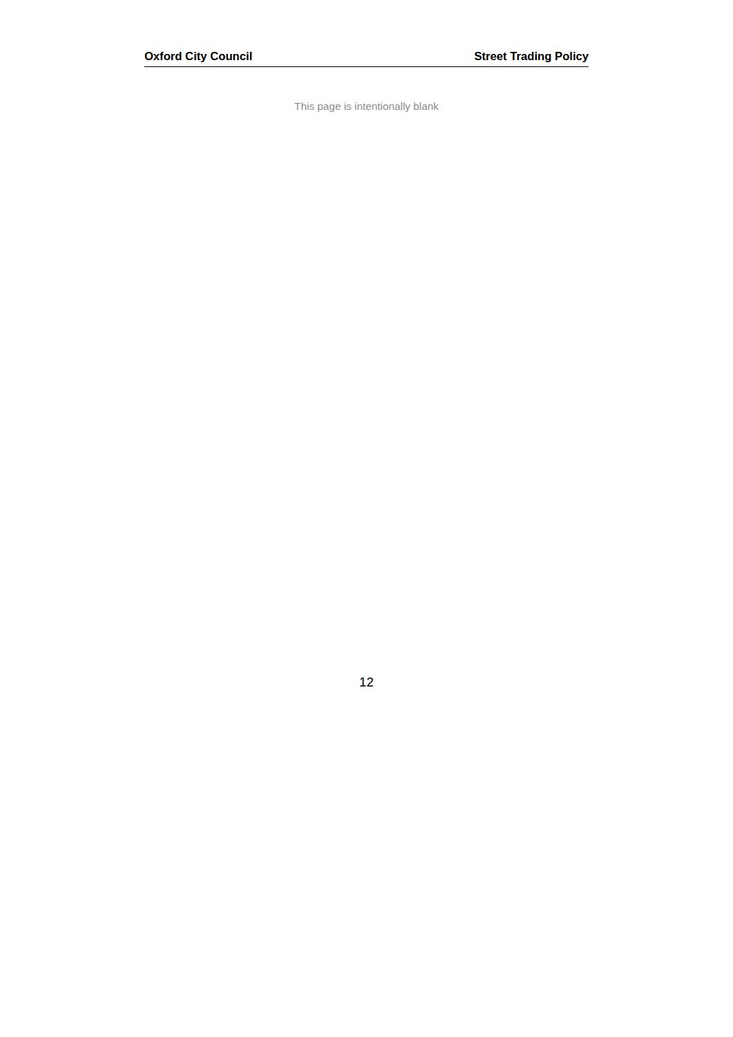Oxford City Council Street Trading Policy
This page is intentionally blank
12